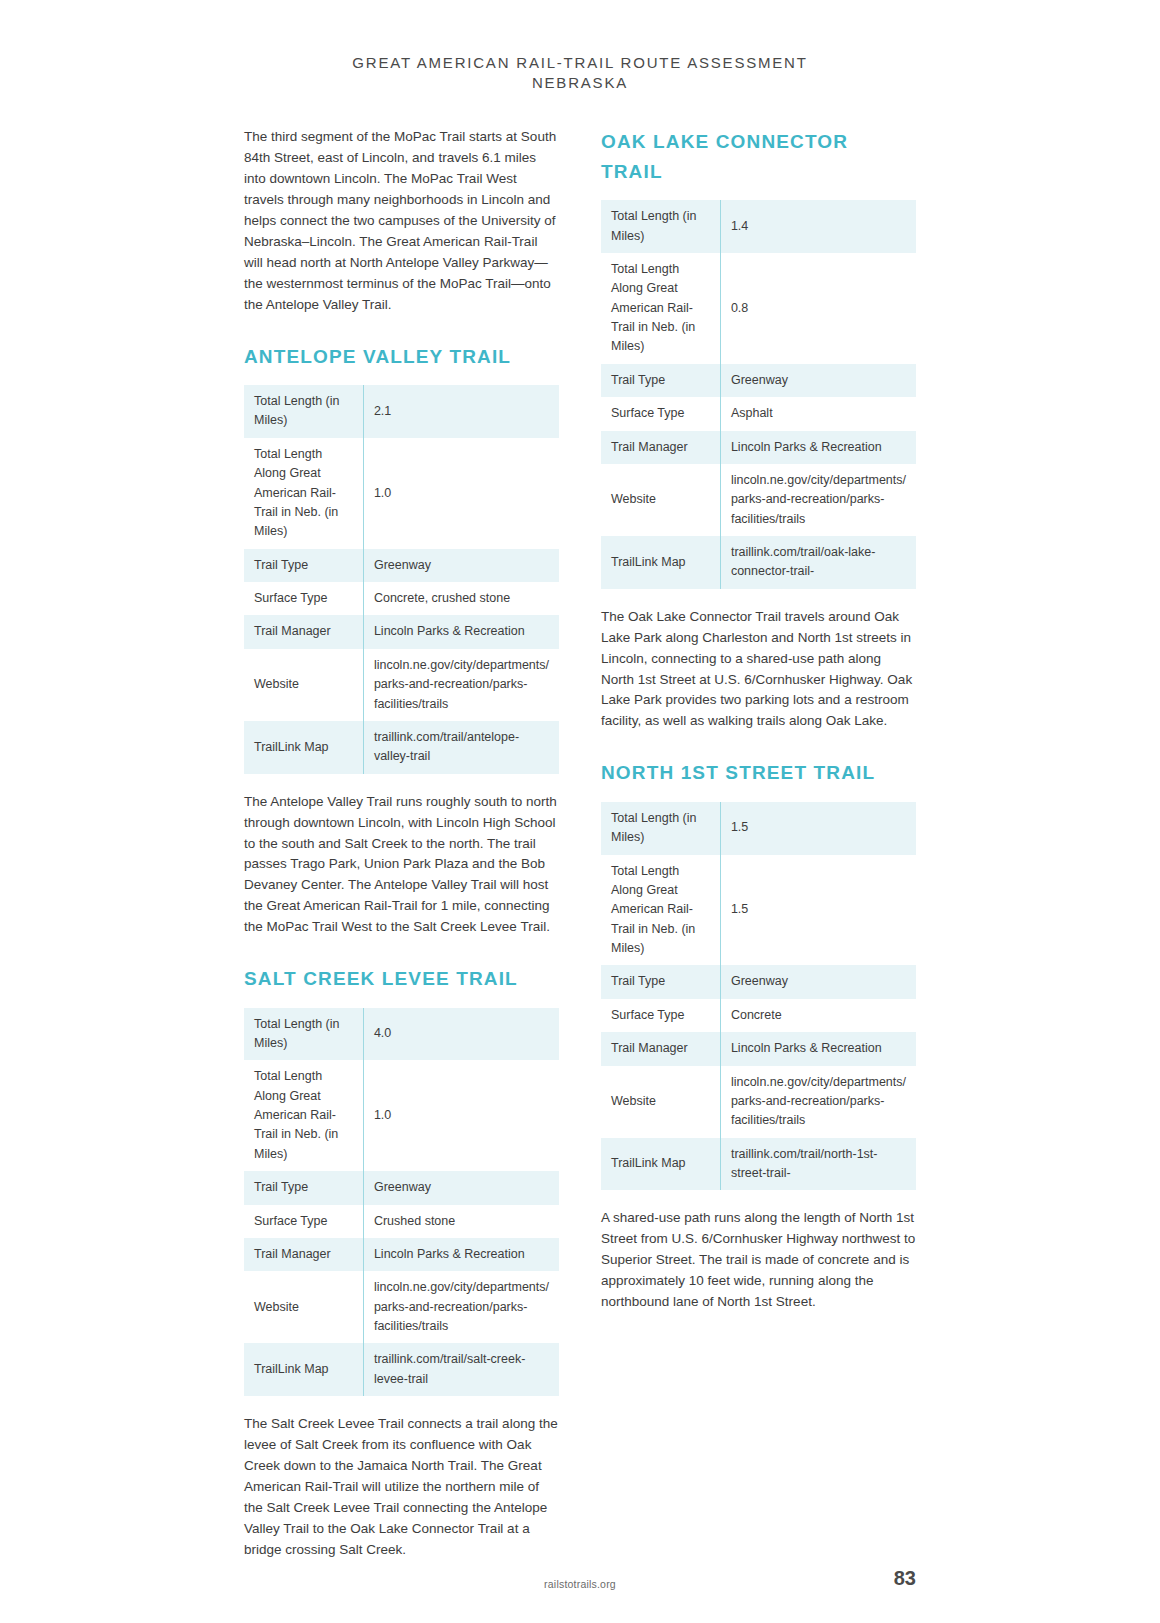GREAT AMERICAN RAIL-TRAIL ROUTE ASSESSMENT NEBRASKA
The third segment of the MoPac Trail starts at South 84th Street, east of Lincoln, and travels 6.1 miles into downtown Lincoln. The MoPac Trail West travels through many neighborhoods in Lincoln and helps connect the two campuses of the University of Nebraska–Lincoln. The Great American Rail-Trail will head north at North Antelope Valley Parkway—the westernmost terminus of the MoPac Trail—onto the Antelope Valley Trail.
ANTELOPE VALLEY TRAIL
| Total Length (in Miles) | 2.1 |
| Total Length Along Great American Rail-Trail in Neb. (in Miles) | 1.0 |
| Trail Type | Greenway |
| Surface Type | Concrete, crushed stone |
| Trail Manager | Lincoln Parks & Recreation |
| Website | lincoln.ne.gov/city/departments/ parks-and-recreation/parks-facilities/trails |
| TrailLink Map | traillink.com/trail/antelope-valley-trail |
The Antelope Valley Trail runs roughly south to north through downtown Lincoln, with Lincoln High School to the south and Salt Creek to the north. The trail passes Trago Park, Union Park Plaza and the Bob Devaney Center. The Antelope Valley Trail will host the Great American Rail-Trail for 1 mile, connecting the MoPac Trail West to the Salt Creek Levee Trail.
SALT CREEK LEVEE TRAIL
| Total Length (in Miles) | 4.0 |
| Total Length Along Great American Rail-Trail in Neb. (in Miles) | 1.0 |
| Trail Type | Greenway |
| Surface Type | Crushed stone |
| Trail Manager | Lincoln Parks & Recreation |
| Website | lincoln.ne.gov/city/departments/ parks-and-recreation/parks-facilities/trails |
| TrailLink Map | traillink.com/trail/salt-creek-levee-trail |
The Salt Creek Levee Trail connects a trail along the levee of Salt Creek from its confluence with Oak Creek down to the Jamaica North Trail. The Great American Rail-Trail will utilize the northern mile of the Salt Creek Levee Trail connecting the Antelope Valley Trail to the Oak Lake Connector Trail at a bridge crossing Salt Creek.
OAK LAKE CONNECTOR TRAIL
| Total Length (in Miles) | 1.4 |
| Total Length Along Great American Rail-Trail in Neb. (in Miles) | 0.8 |
| Trail Type | Greenway |
| Surface Type | Asphalt |
| Trail Manager | Lincoln Parks & Recreation |
| Website | lincoln.ne.gov/city/departments/ parks-and-recreation/parks-facilities/trails |
| TrailLink Map | traillink.com/trail/oak-lake-connector-trail- |
The Oak Lake Connector Trail travels around Oak Lake Park along Charleston and North 1st streets in Lincoln, connecting to a shared-use path along North 1st Street at U.S. 6/Cornhusker Highway. Oak Lake Park provides two parking lots and a restroom facility, as well as walking trails along Oak Lake.
NORTH 1ST STREET TRAIL
| Total Length (in Miles) | 1.5 |
| Total Length Along Great American Rail-Trail in Neb. (in Miles) | 1.5 |
| Trail Type | Greenway |
| Surface Type | Concrete |
| Trail Manager | Lincoln Parks & Recreation |
| Website | lincoln.ne.gov/city/departments/ parks-and-recreation/parks-facilities/trails |
| TrailLink Map | traillink.com/trail/north-1st-street-trail- |
A shared-use path runs along the length of North 1st Street from U.S. 6/Cornhusker Highway northwest to Superior Street. The trail is made of concrete and is approximately 10 feet wide, running along the northbound lane of North 1st Street.
railstotrails.org 83